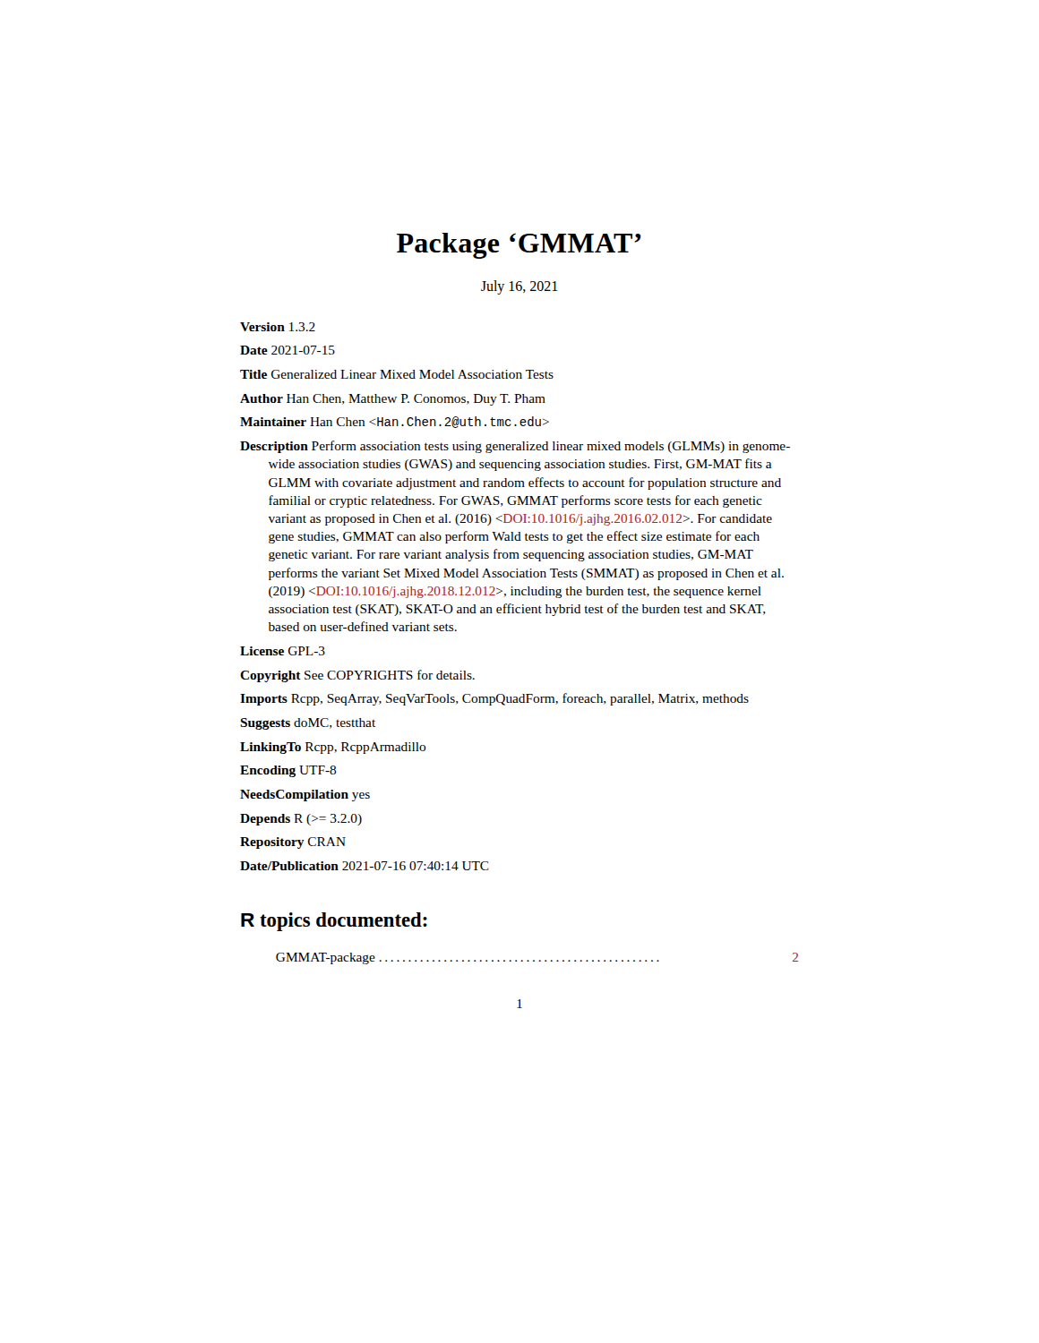Package ‘GMMAT’
July 16, 2021
Version 1.3.2
Date 2021-07-15
Title Generalized Linear Mixed Model Association Tests
Author Han Chen, Matthew P. Conomos, Duy T. Pham
Maintainer Han Chen <Han.Chen.2@uth.tmc.edu>
Description Perform association tests using generalized linear mixed models (GLMMs) in genome-wide association studies (GWAS) and sequencing association studies. First, GM-MAT fits a GLMM with covariate adjustment and random effects to account for population structure and familial or cryptic relatedness. For GWAS, GMMAT performs score tests for each genetic variant as proposed in Chen et al. (2016) <DOI:10.1016/j.ajhg.2016.02.012>. For candidate gene studies, GMMAT can also perform Wald tests to get the effect size estimate for each genetic variant. For rare variant analysis from sequencing association studies, GM-MAT performs the variant Set Mixed Model Association Tests (SMMAT) as proposed in Chen et al. (2019) <DOI:10.1016/j.ajhg.2018.12.012>, including the burden test, the sequence kernel association test (SKAT), SKAT-O and an efficient hybrid test of the burden test and SKAT, based on user-defined variant sets.
License GPL-3
Copyright See COPYRIGHTS for details.
Imports Rcpp, SeqArray, SeqVarTools, CompQuadForm, foreach, parallel, Matrix, methods
Suggests doMC, testthat
LinkingTo Rcpp, RcppArmadillo
Encoding UTF-8
NeedsCompilation yes
Depends R (>= 3.2.0)
Repository CRAN
Date/Publication 2021-07-16 07:40:14 UTC
R topics documented:
GMMAT-package................................................ 2
1